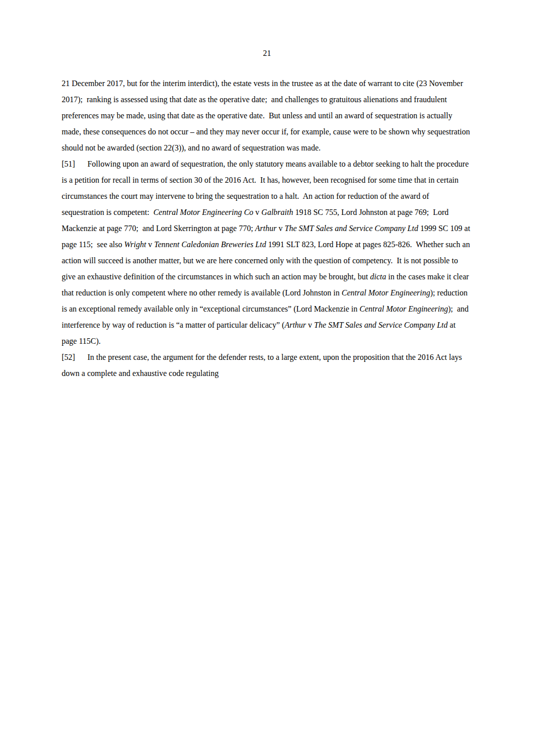21
21 December 2017, but for the interim interdict), the estate vests in the trustee as at the date of warrant to cite (23 November 2017); ranking is assessed using that date as the operative date; and challenges to gratuitous alienations and fraudulent preferences may be made, using that date as the operative date. But unless and until an award of sequestration is actually made, these consequences do not occur – and they may never occur if, for example, cause were to be shown why sequestration should not be awarded (section 22(3)), and no award of sequestration was made.
[51] Following upon an award of sequestration, the only statutory means available to a debtor seeking to halt the procedure is a petition for recall in terms of section 30 of the 2016 Act. It has, however, been recognised for some time that in certain circumstances the court may intervene to bring the sequestration to a halt. An action for reduction of the award of sequestration is competent: Central Motor Engineering Co v Galbraith 1918 SC 755, Lord Johnston at page 769; Lord Mackenzie at page 770; and Lord Skerrington at page 770; Arthur v The SMT Sales and Service Company Ltd 1999 SC 109 at page 115; see also Wright v Tennent Caledonian Breweries Ltd 1991 SLT 823, Lord Hope at pages 825-826. Whether such an action will succeed is another matter, but we are here concerned only with the question of competency. It is not possible to give an exhaustive definition of the circumstances in which such an action may be brought, but dicta in the cases make it clear that reduction is only competent where no other remedy is available (Lord Johnston in Central Motor Engineering); reduction is an exceptional remedy available only in “exceptional circumstances” (Lord Mackenzie in Central Motor Engineering); and interference by way of reduction is “a matter of particular delicacy” (Arthur v The SMT Sales and Service Company Ltd at page 115C).
[52] In the present case, the argument for the defender rests, to a large extent, upon the proposition that the 2016 Act lays down a complete and exhaustive code regulating